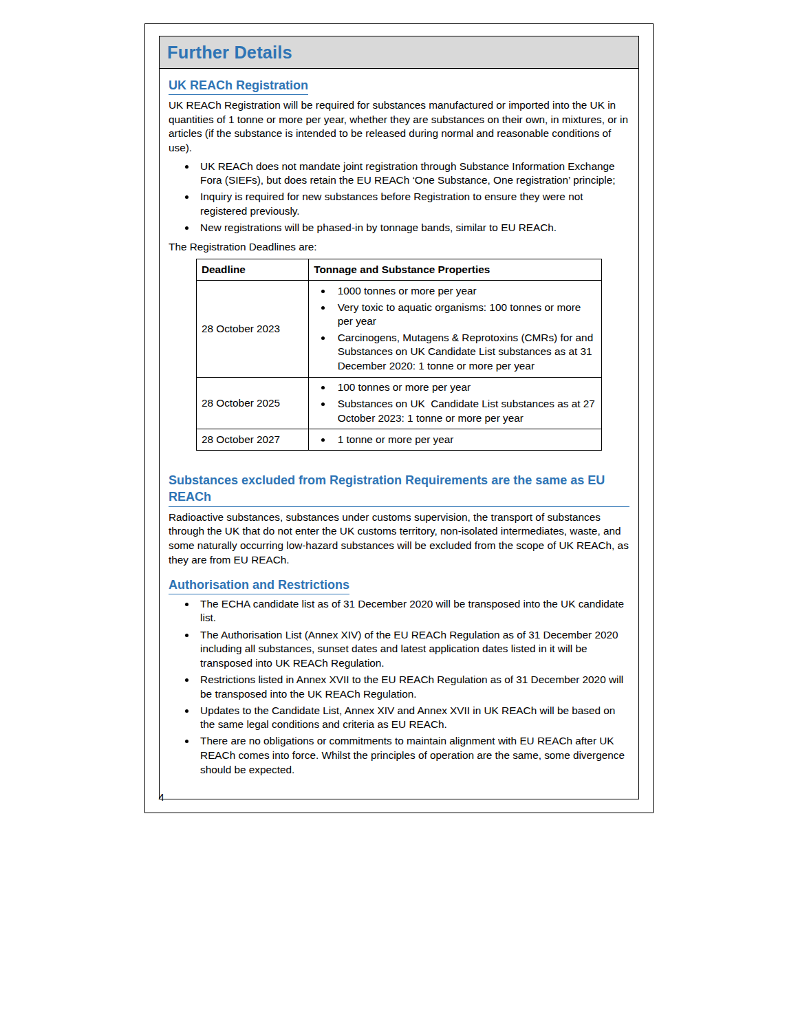Further Details
UK REACh Registration
UK REACh Registration will be required for substances manufactured or imported into the UK in quantities of 1 tonne or more per year, whether they are substances on their own, in mixtures, or in articles (if the substance is intended to be released during normal and reasonable conditions of use).
UK REACh does not mandate joint registration through Substance Information Exchange Fora (SIEFs), but does retain the EU REACh ‘One Substance, One registration’ principle;
Inquiry is required for new substances before Registration to ensure they were not registered previously.
New registrations will be phased-in by tonnage bands, similar to EU REACh.
The Registration Deadlines are:
| Deadline | Tonnage and Substance Properties |
| --- | --- |
| 28 October 2023 | 1000 tonnes or more per year Very toxic to aquatic organisms: 100 tonnes or more per year Carcinogens, Mutagens & Reprotoxins (CMRs) for and Substances on UK Candidate List substances as at 31 December 2020: 1 tonne or more per year |
| 28 October 2025 | 100 tonnes or more per year Substances on UK Candidate List substances as at 27 October 2023: 1 tonne or more per year |
| 28 October 2027 | 1 tonne or more per year |
Substances excluded from Registration Requirements are the same as EU REACh
Radioactive substances, substances under customs supervision, the transport of substances through the UK that do not enter the UK customs territory, non-isolated intermediates, waste, and some naturally occurring low-hazard substances will be excluded from the scope of UK REACh, as they are from EU REACh.
Authorisation and Restrictions
The ECHA candidate list as of 31 December 2020 will be transposed into the UK candidate list.
The Authorisation List (Annex XIV) of the EU REACh Regulation as of 31 December 2020 including all substances, sunset dates and latest application dates listed in it will be transposed into UK REACh Regulation.
Restrictions listed in Annex XVII to the EU REACh Regulation as of 31 December 2020 will be transposed into the UK REACh Regulation.
Updates to the Candidate List, Annex XIV and Annex XVII in UK REACh will be based on the same legal conditions and criteria as EU REACh.
There are no obligations or commitments to maintain alignment with EU REACh after UK REACh comes into force. Whilst the principles of operation are the same, some divergence should be expected.
4